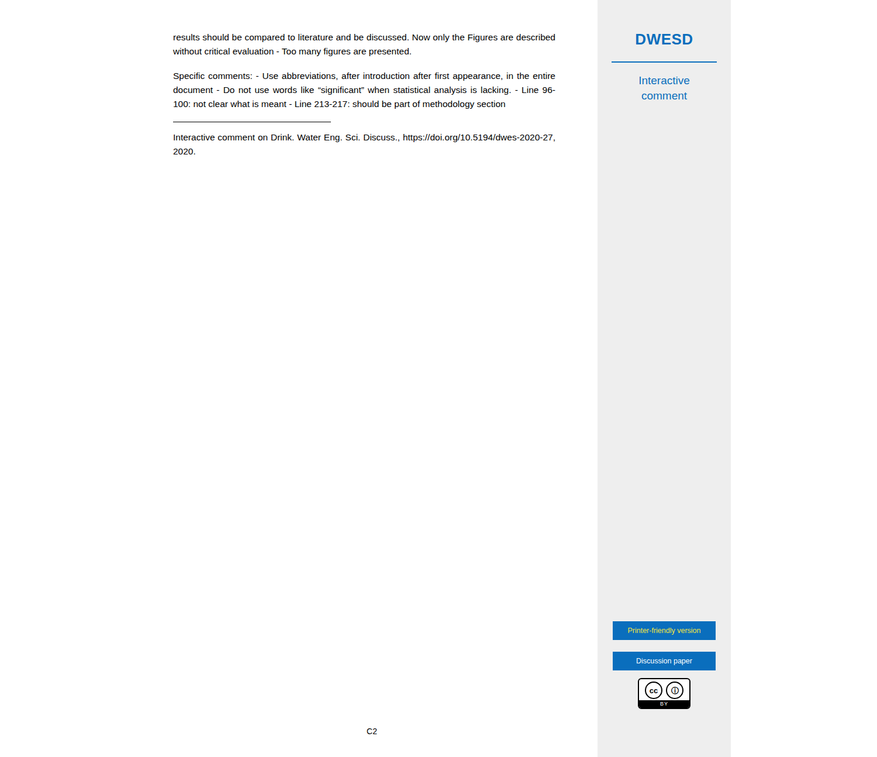results should be compared to literature and be discussed. Now only the Figures are described without critical evaluation - Too many figures are presented.
Specific comments: - Use abbreviations, after introduction after first appearance, in the entire document - Do not use words like “significant” when statistical analysis is lacking. - Line 96-100: not clear what is meant - Line 213-217: should be part of methodology section
Interactive comment on Drink. Water Eng. Sci. Discuss., https://doi.org/10.5194/dwes-2020-27, 2020.
C2
DWESD
Interactive
comment
Printer-friendly version Discussion paper
cc ⓘ
BY